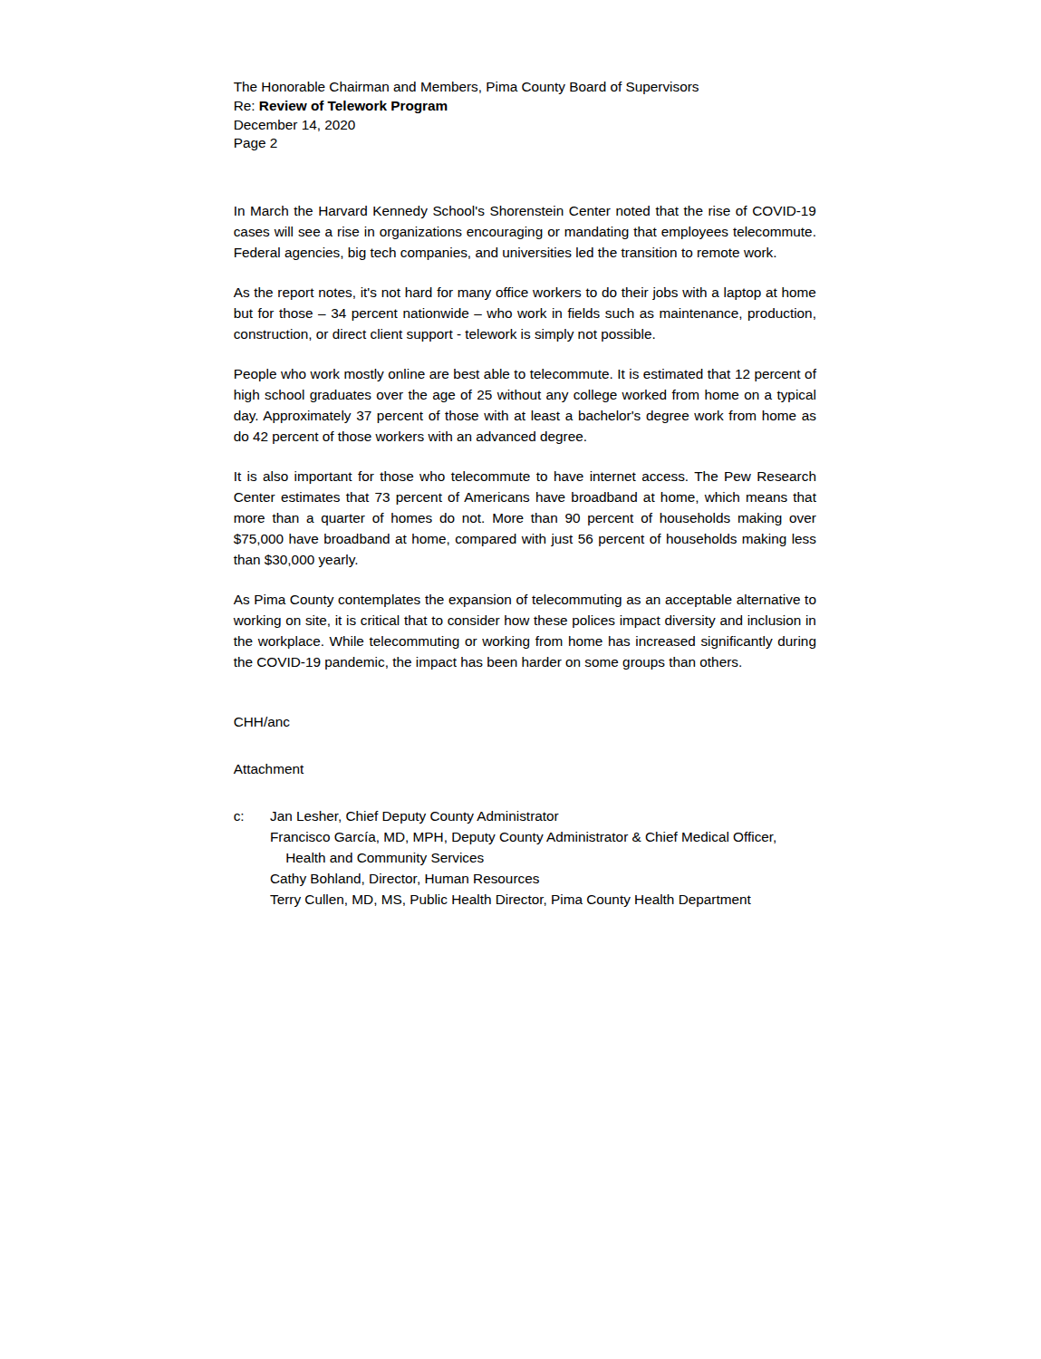The Honorable Chairman and Members, Pima County Board of Supervisors
Re: Review of Telework Program
December 14, 2020
Page 2
In March the Harvard Kennedy School's Shorenstein Center noted that the rise of COVID-19 cases will see a rise in organizations encouraging or mandating that employees telecommute. Federal agencies, big tech companies, and universities led the transition to remote work.
As the report notes, it's not hard for many office workers to do their jobs with a laptop at home but for those – 34 percent nationwide – who work in fields such as maintenance, production, construction, or direct client support - telework is simply not possible.
People who work mostly online are best able to telecommute. It is estimated that 12 percent of high school graduates over the age of 25 without any college worked from home on a typical day. Approximately 37 percent of those with at least a bachelor's degree work from home as do 42 percent of those workers with an advanced degree.
It is also important for those who telecommute to have internet access. The Pew Research Center estimates that 73 percent of Americans have broadband at home, which means that more than a quarter of homes do not. More than 90 percent of households making over $75,000 have broadband at home, compared with just 56 percent of households making less than $30,000 yearly.
As Pima County contemplates the expansion of telecommuting as an acceptable alternative to working on site, it is critical that to consider how these polices impact diversity and inclusion in the workplace. While telecommuting or working from home has increased significantly during the COVID-19 pandemic, the impact has been harder on some groups than others.
CHH/anc
Attachment
c:
Jan Lesher, Chief Deputy County Administrator
Francisco García, MD, MPH, Deputy County Administrator & Chief Medical Officer,
Health and Community Services
Cathy Bohland, Director, Human Resources
Terry Cullen, MD, MS, Public Health Director, Pima County Health Department